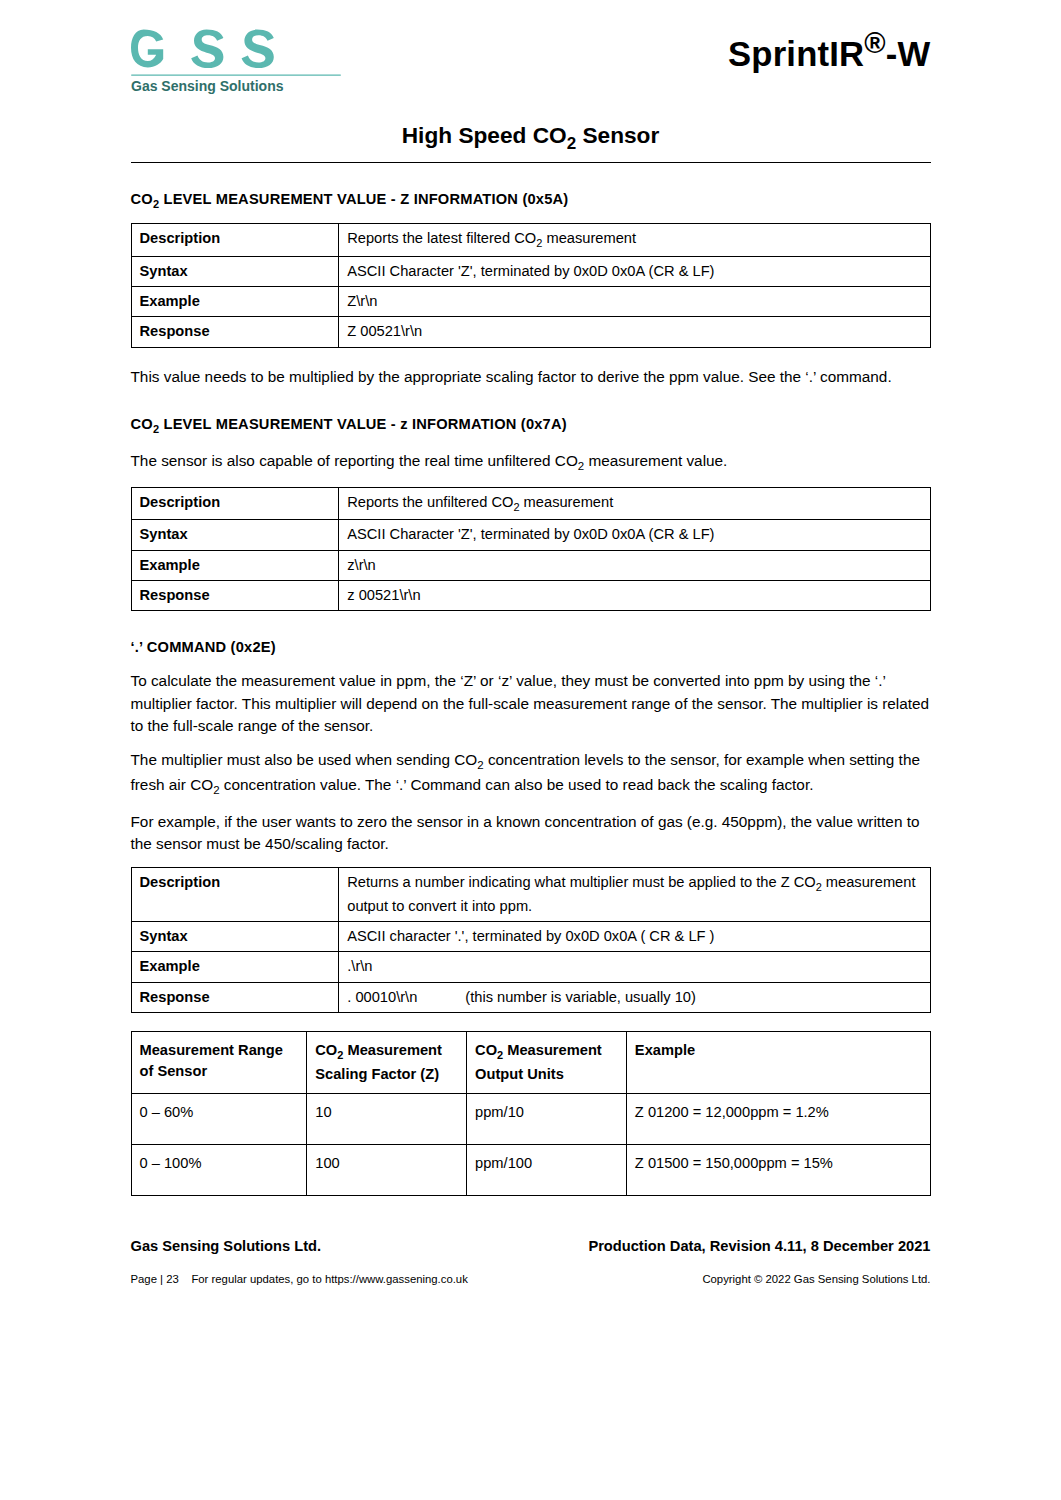Gas Sensing Solutions
SprintIR®-W
High Speed CO2 Sensor
CO2 LEVEL MEASUREMENT VALUE - Z INFORMATION (0x5A)
| Description | Reports the latest filtered CO 2 measurement |
| Syntax | ASCII Character 'Z', terminated by 0x0D 0x0A (CR & LF) |
| Example | Z\r\n |
| Response | Z 00521\r\n |
This value needs to be multiplied by the appropriate scaling factor to derive the ppm value. See the ‘.’ command.
CO2 LEVEL MEASUREMENT VALUE - z INFORMATION (0x7A)
The sensor is also capable of reporting the real time unfiltered CO2 measurement value.
| Description | Reports the unfiltered CO 2 measurement |
| Syntax | ASCII Character 'Z', terminated by 0x0D 0x0A (CR & LF) |
| Example | z\r\n |
| Response | z 00521\r\n |
‘.’ COMMAND (0x2E)
To calculate the measurement value in ppm, the ‘Z’ or ‘z’ value, they must be converted into ppm by using the ‘.’ multiplier factor. This multiplier will depend on the full-scale measurement range of the sensor. The multiplier is related to the full-scale range of the sensor.
The multiplier must also be used when sending CO2 concentration levels to the sensor, for example when setting the fresh air CO2 concentration value. The ‘.’ Command can also be used to read back the scaling factor.
For example, if the user wants to zero the sensor in a known concentration of gas (e.g. 450ppm), the value written to the sensor must be 450/scaling factor.
| Description | Returns a number indicating what multiplier must be applied to the Z CO 2 measurement output to convert it into ppm. |
| Syntax | ASCII character '.', terminated by 0x0D 0x0A ( CR & LF ) |
| Example | .\r\n |
| Response | . 00010\r\n (this number is variable, usually 10) |
| Measurement Range of Sensor | CO 2 Measurement Scaling Factor (Z) | CO 2 Measurement Output Units | Example |
| --- | --- | --- | --- |
| 0 – 60% | 10 | ppm/10 | Z 01200 = 12,000ppm = 1.2% |
| 0 – 100% | 100 | ppm/100 | Z 01500 = 150,000ppm = 15% |
Gas Sensing Solutions Ltd. Production Data, Revision 4.11, 8 December 2021
Page | 23 For regular updates, go to https://www.gassening.co.uk Copyright © 2022 Gas Sensing Solutions Ltd.